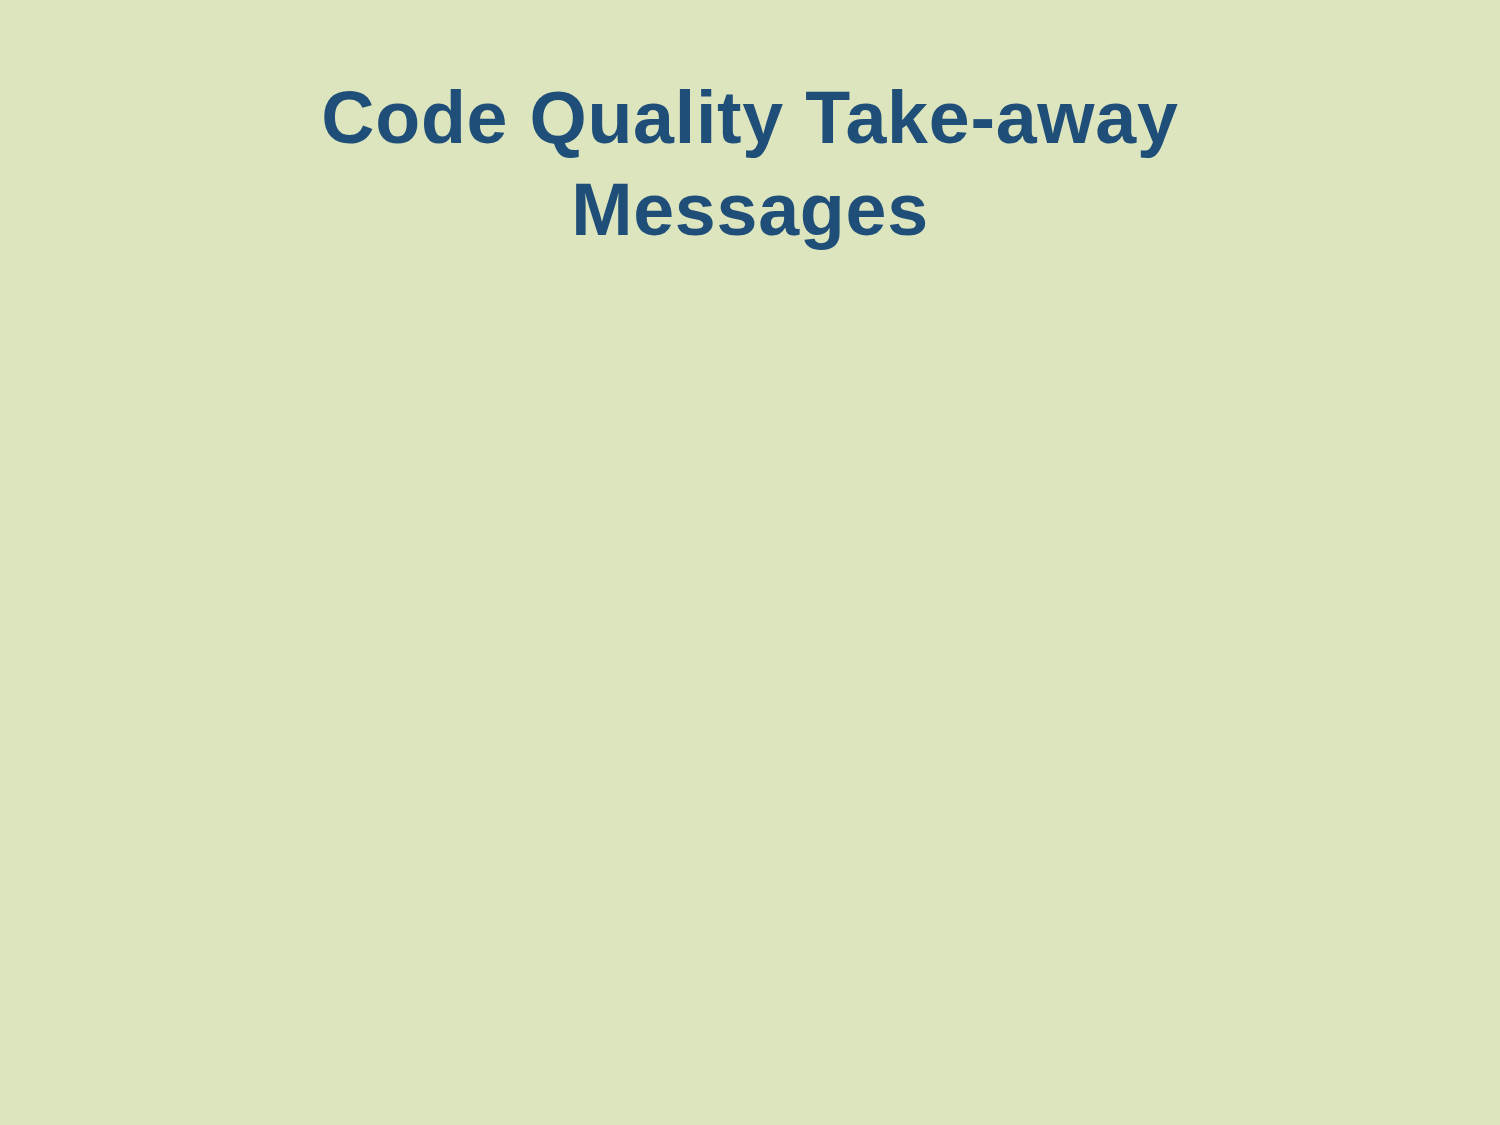Code Quality Take-away Messages